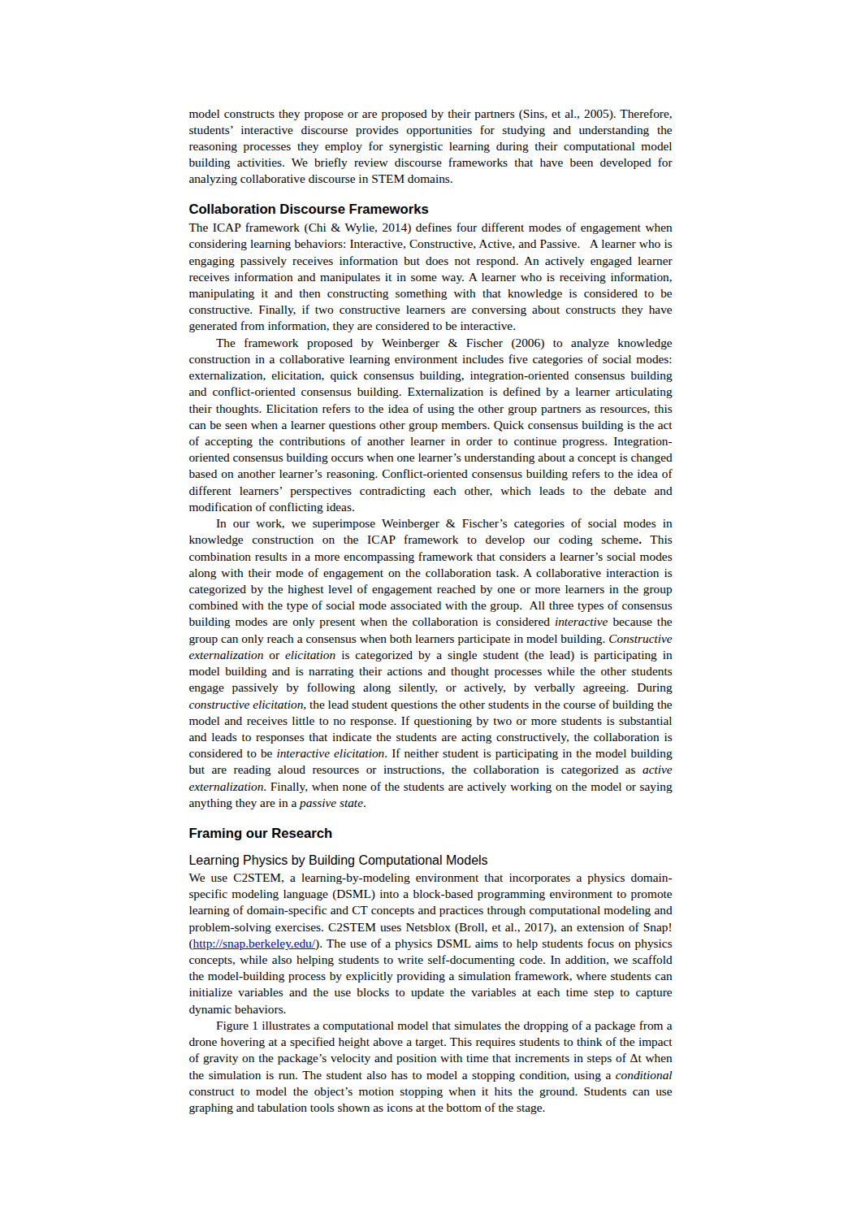model constructs they propose or are proposed by their partners (Sins, et al., 2005). Therefore, students’ interactive discourse provides opportunities for studying and understanding the reasoning processes they employ for synergistic learning during their computational model building activities. We briefly review discourse frameworks that have been developed for analyzing collaborative discourse in STEM domains.
Collaboration Discourse Frameworks
The ICAP framework (Chi & Wylie, 2014) defines four different modes of engagement when considering learning behaviors: Interactive, Constructive, Active, and Passive. A learner who is engaging passively receives information but does not respond. An actively engaged learner receives information and manipulates it in some way. A learner who is receiving information, manipulating it and then constructing something with that knowledge is considered to be constructive. Finally, if two constructive learners are conversing about constructs they have generated from information, they are considered to be interactive.
The framework proposed by Weinberger & Fischer (2006) to analyze knowledge construction in a collaborative learning environment includes five categories of social modes: externalization, elicitation, quick consensus building, integration-oriented consensus building and conflict-oriented consensus building. Externalization is defined by a learner articulating their thoughts. Elicitation refers to the idea of using the other group partners as resources, this can be seen when a learner questions other group members. Quick consensus building is the act of accepting the contributions of another learner in order to continue progress. Integration-oriented consensus building occurs when one learner’s understanding about a concept is changed based on another learner’s reasoning. Conflict-oriented consensus building refers to the idea of different learners’ perspectives contradicting each other, which leads to the debate and modification of conflicting ideas.
In our work, we superimpose Weinberger & Fischer’s categories of social modes in knowledge construction on the ICAP framework to develop our coding scheme. This combination results in a more encompassing framework that considers a learner’s social modes along with their mode of engagement on the collaboration task. A collaborative interaction is categorized by the highest level of engagement reached by one or more learners in the group combined with the type of social mode associated with the group. All three types of consensus building modes are only present when the collaboration is considered interactive because the group can only reach a consensus when both learners participate in model building. Constructive externalization or elicitation is categorized by a single student (the lead) is participating in model building and is narrating their actions and thought processes while the other students engage passively by following along silently, or actively, by verbally agreeing. During constructive elicitation, the lead student questions the other students in the course of building the model and receives little to no response. If questioning by two or more students is substantial and leads to responses that indicate the students are acting constructively, the collaboration is considered to be interactive elicitation. If neither student is participating in the model building but are reading aloud resources or instructions, the collaboration is categorized as active externalization. Finally, when none of the students are actively working on the model or saying anything they are in a passive state.
Framing our Research
Learning Physics by Building Computational Models
We use C2STEM, a learning-by-modeling environment that incorporates a physics domain-specific modeling language (DSML) into a block-based programming environment to promote learning of domain-specific and CT concepts and practices through computational modeling and problem-solving exercises. C2STEM uses Netsblox (Broll, et al., 2017), an extension of Snap! (http://snap.berkeley.edu/). The use of a physics DSML aims to help students focus on physics concepts, while also helping students to write self-documenting code. In addition, we scaffold the model-building process by explicitly providing a simulation framework, where students can initialize variables and the use blocks to update the variables at each time step to capture dynamic behaviors.
Figure 1 illustrates a computational model that simulates the dropping of a package from a drone hovering at a specified height above a target. This requires students to think of the impact of gravity on the package’s velocity and position with time that increments in steps of Δt when the simulation is run. The student also has to model a stopping condition, using a conditional construct to model the object’s motion stopping when it hits the ground. Students can use graphing and tabulation tools shown as icons at the bottom of the stage.